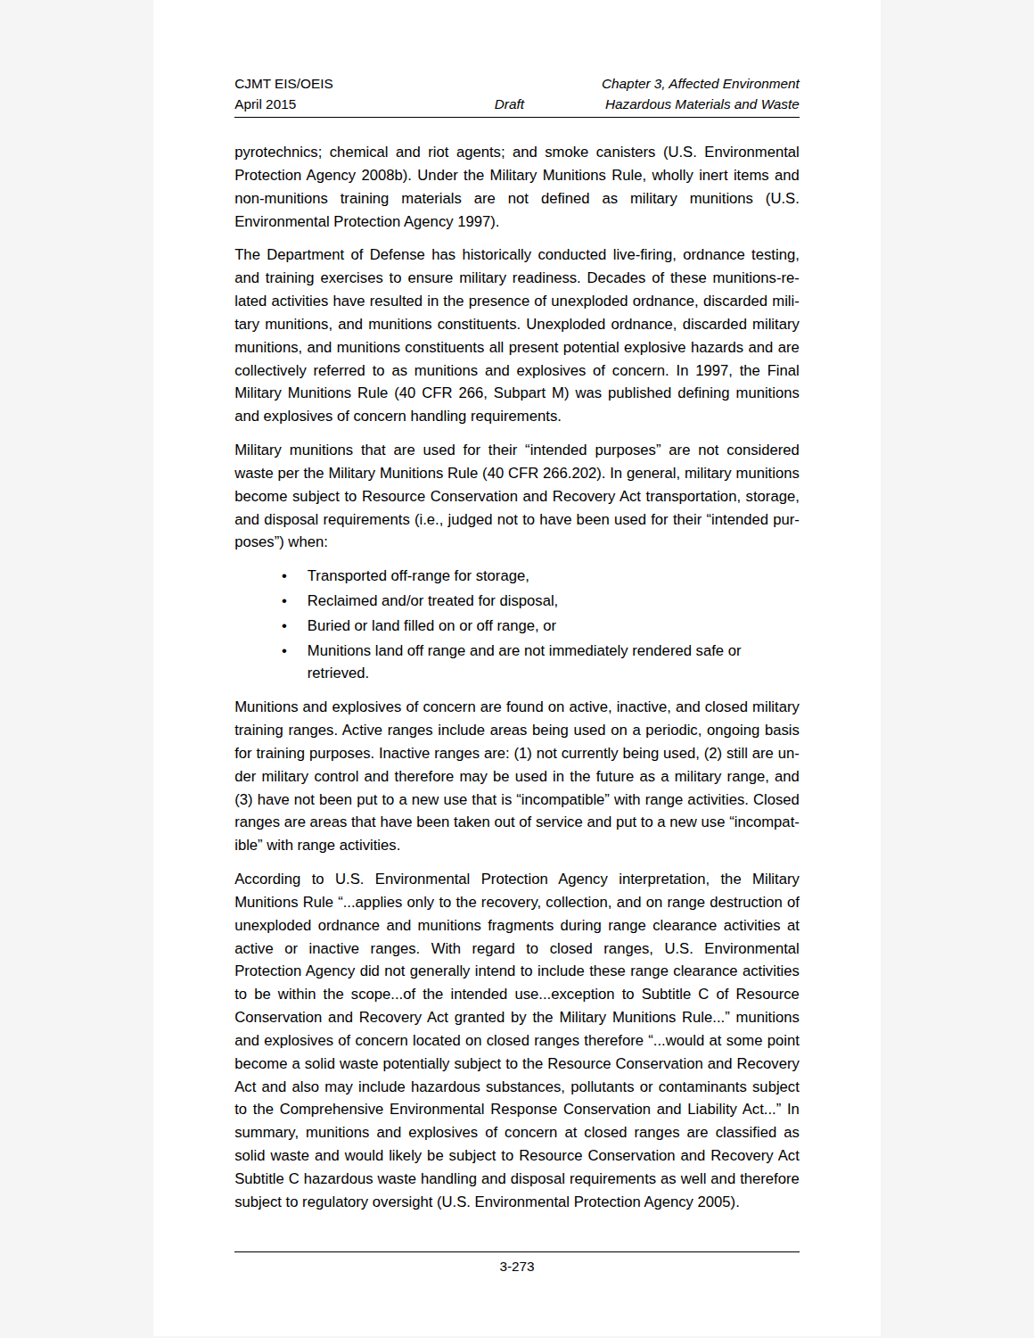| CJMT EIS/OEIS | | Chapter 3, Affected Environment |
| April 2015 | Draft | Hazardous Materials and Waste |
pyrotechnics; chemical and riot agents; and smoke canisters (U.S. Environmental Protection Agency 2008b). Under the Military Munitions Rule, wholly inert items and non-munitions training materials are not defined as military munitions (U.S. Environmental Protection Agency 1997).
The Department of Defense has historically conducted live-firing, ordnance testing, and training exercises to ensure military readiness. Decades of these munitions-related activities have resulted in the presence of unexploded ordnance, discarded military munitions, and munitions constituents. Unexploded ordnance, discarded military munitions, and munitions constituents all present potential explosive hazards and are collectively referred to as munitions and explosives of concern. In 1997, the Final Military Munitions Rule (40 CFR 266, Subpart M) was published defining munitions and explosives of concern handling requirements.
Military munitions that are used for their “intended purposes” are not considered waste per the Military Munitions Rule (40 CFR 266.202). In general, military munitions become subject to Resource Conservation and Recovery Act transportation, storage, and disposal requirements (i.e., judged not to have been used for their “intended purposes”) when:
Transported off-range for storage,
Reclaimed and/or treated for disposal,
Buried or land filled on or off range, or
Munitions land off range and are not immediately rendered safe or retrieved.
Munitions and explosives of concern are found on active, inactive, and closed military training ranges. Active ranges include areas being used on a periodic, ongoing basis for training purposes. Inactive ranges are: (1) not currently being used, (2) still are under military control and therefore may be used in the future as a military range, and (3) have not been put to a new use that is “incompatible” with range activities. Closed ranges are areas that have been taken out of service and put to a new use “incompatible” with range activities.
According to U.S. Environmental Protection Agency interpretation, the Military Munitions Rule “...applies only to the recovery, collection, and on range destruction of unexploded ordnance and munitions fragments during range clearance activities at active or inactive ranges. With regard to closed ranges, U.S. Environmental Protection Agency did not generally intend to include these range clearance activities to be within the scope...of the intended use...exception to Subtitle C of Resource Conservation and Recovery Act granted by the Military Munitions Rule...” munitions and explosives of concern located on closed ranges therefore “...would at some point become a solid waste potentially subject to the Resource Conservation and Recovery Act and also may include hazardous substances, pollutants or contaminants subject to the Comprehensive Environmental Response Conservation and Liability Act...” In summary, munitions and explosives of concern at closed ranges are classified as solid waste and would likely be subject to Resource Conservation and Recovery Act Subtitle C hazardous waste handling and disposal requirements as well and therefore subject to regulatory oversight (U.S. Environmental Protection Agency 2005).
3-273